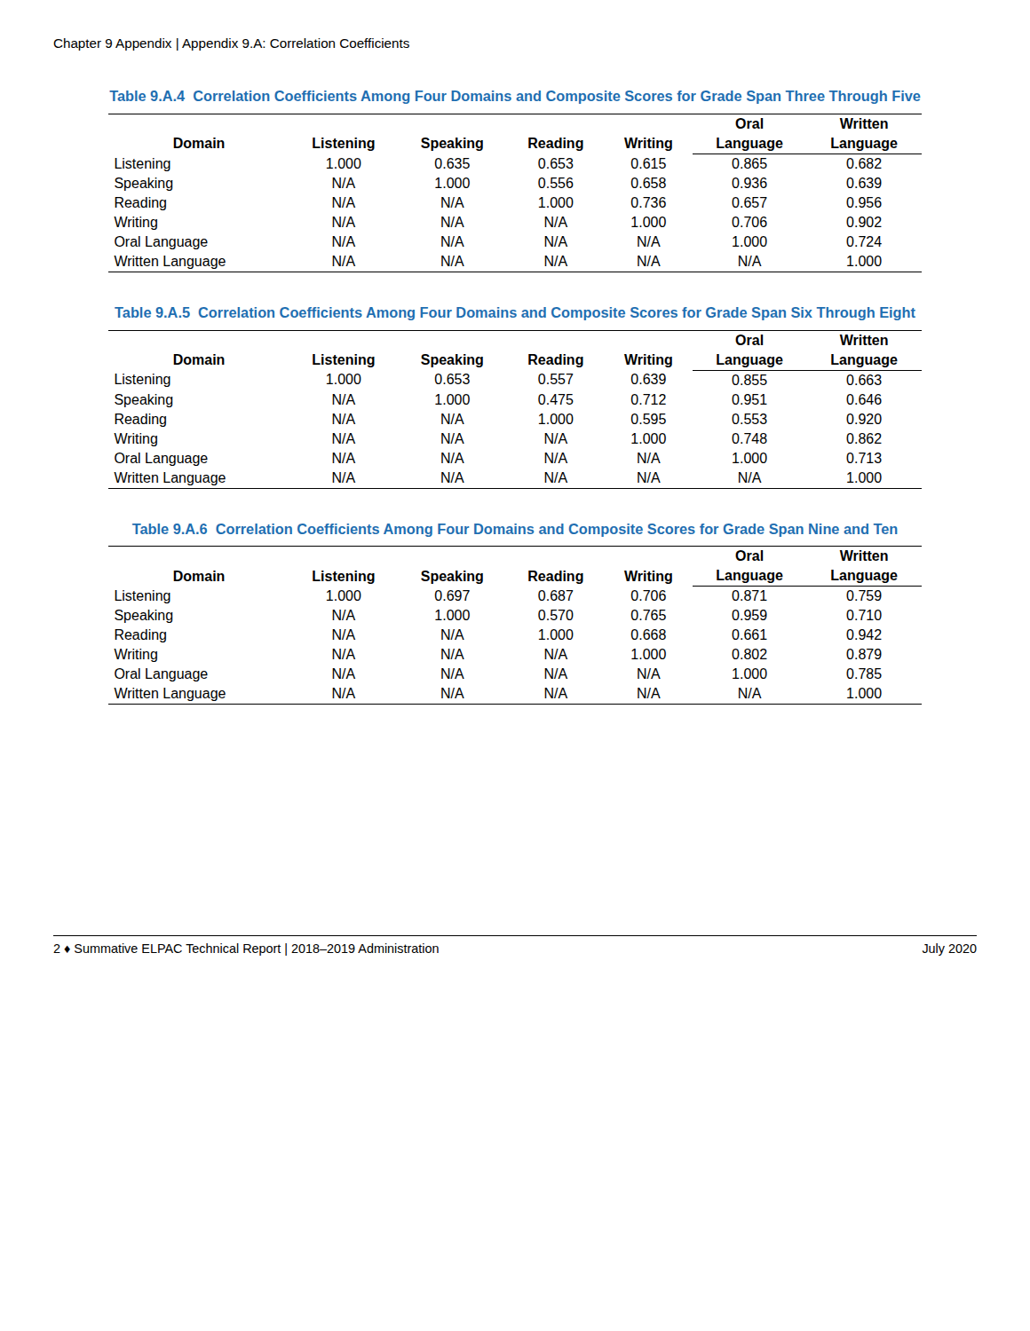Chapter 9 Appendix | Appendix 9.A: Correlation Coefficients
Table 9.A.4 Correlation Coefficients Among Four Domains and Composite Scores for Grade Span Three Through Five
| Domain | Listening | Speaking | Reading | Writing | Oral | Written |
| --- | --- | --- | --- | --- | --- | --- |
| Language | Language |
| Listening | 1.000 | 0.635 | 0.653 | 0.615 | 0.865 | 0.682 |
| Speaking | N/A | 1.000 | 0.556 | 0.658 | 0.936 | 0.639 |
| Reading | N/A | N/A | 1.000 | 0.736 | 0.657 | 0.956 |
| Writing | N/A | N/A | N/A | 1.000 | 0.706 | 0.902 |
| Oral Language | N/A | N/A | N/A | N/A | 1.000 | 0.724 |
| Written Language | N/A | N/A | N/A | N/A | N/A | 1.000 |
Table 9.A.5 Correlation Coefficients Among Four Domains and Composite Scores for Grade Span Six Through Eight
| Domain | Listening | Speaking | Reading | Writing | Oral | Written |
| --- | --- | --- | --- | --- | --- | --- |
| Language | Language |
| Listening | 1.000 | 0.653 | 0.557 | 0.639 | 0.855 | 0.663 |
| Speaking | N/A | 1.000 | 0.475 | 0.712 | 0.951 | 0.646 |
| Reading | N/A | N/A | 1.000 | 0.595 | 0.553 | 0.920 |
| Writing | N/A | N/A | N/A | 1.000 | 0.748 | 0.862 |
| Oral Language | N/A | N/A | N/A | N/A | 1.000 | 0.713 |
| Written Language | N/A | N/A | N/A | N/A | N/A | 1.000 |
Table 9.A.6 Correlation Coefficients Among Four Domains and Composite Scores for Grade Span Nine and Ten
| Domain | Listening | Speaking | Reading | Writing | Oral | Written |
| --- | --- | --- | --- | --- | --- | --- |
| Language | Language |
| Listening | 1.000 | 0.697 | 0.687 | 0.706 | 0.871 | 0.759 |
| Speaking | N/A | 1.000 | 0.570 | 0.765 | 0.959 | 0.710 |
| Reading | N/A | N/A | 1.000 | 0.668 | 0.661 | 0.942 |
| Writing | N/A | N/A | N/A | 1.000 | 0.802 | 0.879 |
| Oral Language | N/A | N/A | N/A | N/A | 1.000 | 0.785 |
| Written Language | N/A | N/A | N/A | N/A | N/A | 1.000 |
2 ♦ Summative ELPAC Technical Report | 2018–2019 Administration July 2020